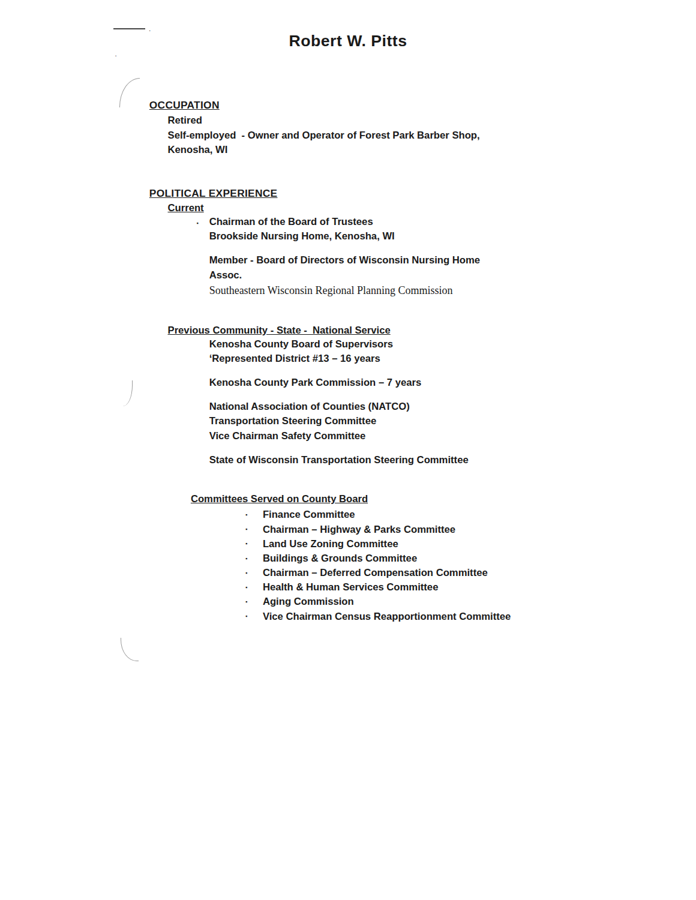.
.
Robert W. Pitts
OCCUPATION
Retired
Self-employed - Owner and Operator of Forest Park Barber Shop,
Kenosha, WI
POLITICAL EXPERIENCE
Current
Chairman of the Board of Trustees
Brookside Nursing Home, Kenosha, WI
Member - Board of Directors of Wisconsin Nursing Home
Assoc.
Southeastern Wisconsin Regional Planning Commission
Previous Community - State - National Service
Kenosha County Board of Supervisors
‘Represented District #13 – 16 years
Kenosha County Park Commission – 7 years
National Association of Counties (NATCO)
Transportation Steering Committee
Vice Chairman Safety Committee
State of Wisconsin Transportation Steering Committee
Committees Served on County Board
Finance Committee
Chairman – Highway & Parks Committee
Land Use Zoning Committee
Buildings & Grounds Committee
Chairman – Deferred Compensation Committee
Health & Human Services Committee
Aging Commission
Vice Chairman Census Reapportionment Committee